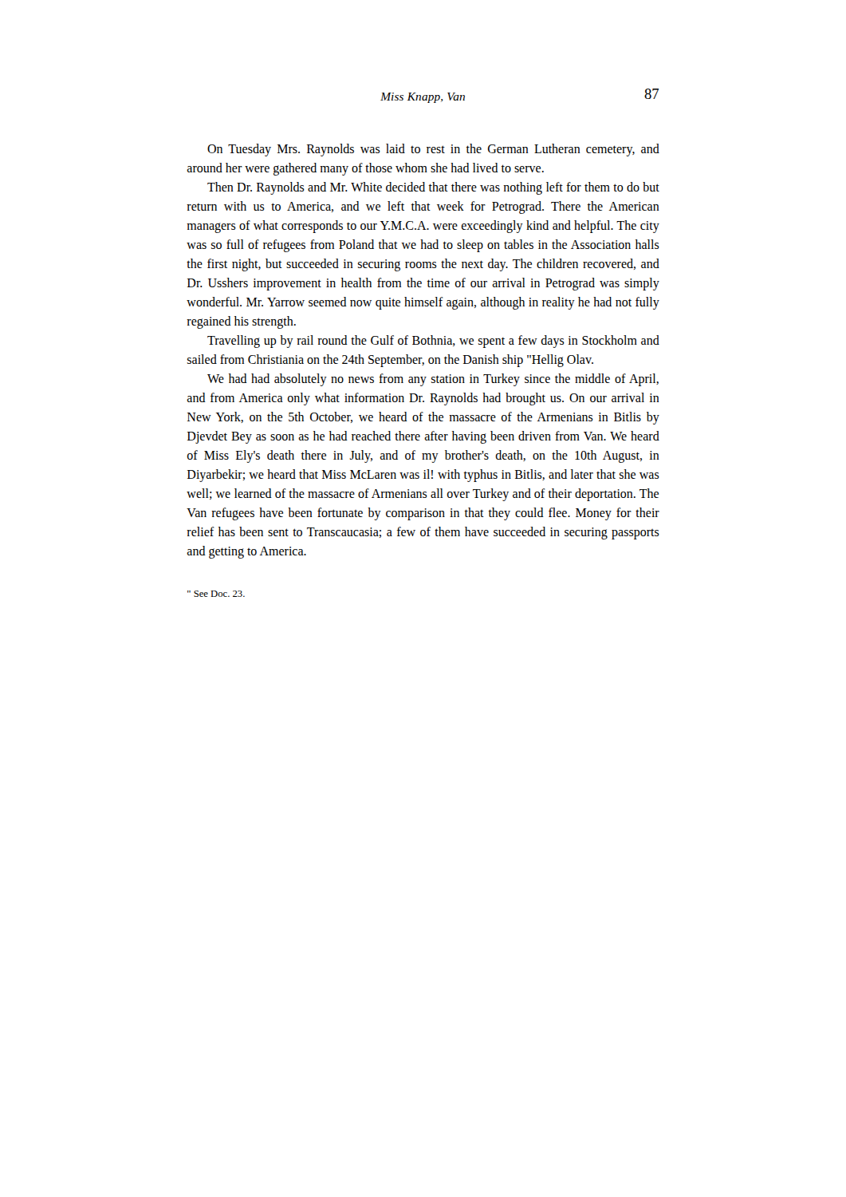Miss Knapp, Van 87
On Tuesday Mrs. Raynolds was laid to rest in the German Lutheran cemetery, and around her were gathered many of those whom she had lived to serve.
Then Dr. Raynolds and Mr. White decided that there was nothing left for them to do but return with us to America, and we left that week for Petrograd. There the American managers of what corresponds to our Y.M.C.A. were exceedingly kind and helpful. The city was so full of refugees from Poland that we had to sleep on tables in the Association halls the first night, but succeeded in securing rooms the next day. The children recovered, and Dr. Usshers improvement in health from the time of our arrival in Petrograd was simply wonderful. Mr. Yarrow seemed now quite himself again, although in reality he had not fully regained his strength.
Travelling up by rail round the Gulf of Bothnia, we spent a few days in Stockholm and sailed from Christiania on the 24th September, on the Danish ship "Hellig Olav.
We had had absolutely no news from any station in Turkey since the middle of April, and from America only what information Dr. Raynolds had brought us. On our arrival in New York, on the 5th October, we heard of the massacre of the Armenians in Bitlis by Djevdet Bey as soon as he had reached there after having been driven from Van. We heard of Miss Ely's death there in July, and of my brother's death, on the 10th August, in Diyarbekir; we heard that Miss McLaren was il! with typhus in Bitlis, and later that she was well; we learned of the massacre of Armenians all over Turkey and of their deportation. The Van refugees have been fortunate by comparison in that they could flee. Money for their relief has been sent to Transcaucasia; a few of them have succeeded in securing passports and getting to America.
" See Doc. 23.